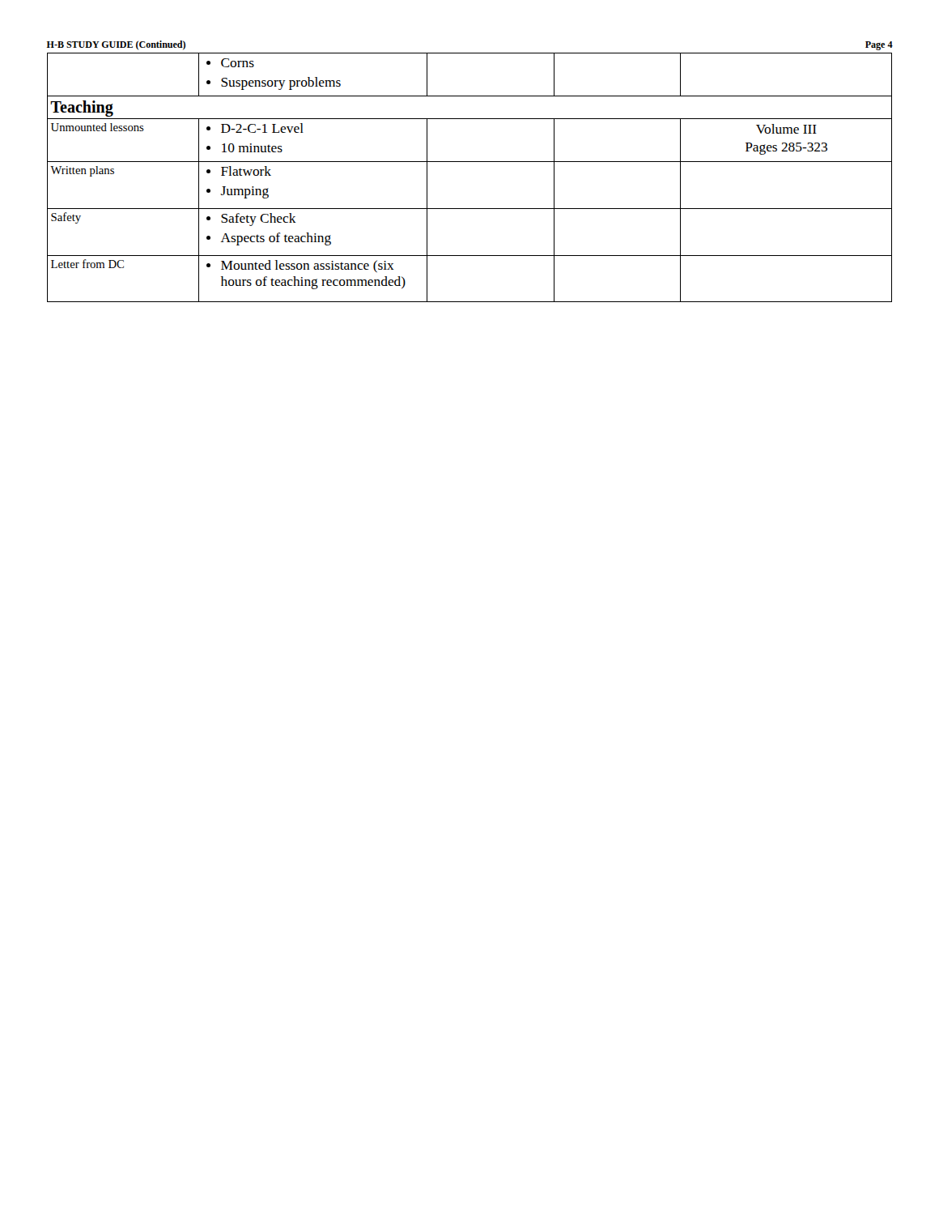H-B STUDY GUIDE (Continued) Page 4
| | Corns Suspensory problems | | | |
| Teaching |
| Unmounted lessons | D-2-C-1 Level 10 minutes | | | Volume III Pages 285-323 |
| Written plans | Flatwork Jumping | | | |
| Safety | Safety Check Aspects of teaching | | | |
| Letter from DC | Mounted lesson assistance (six hours of teaching recommended) | | | |